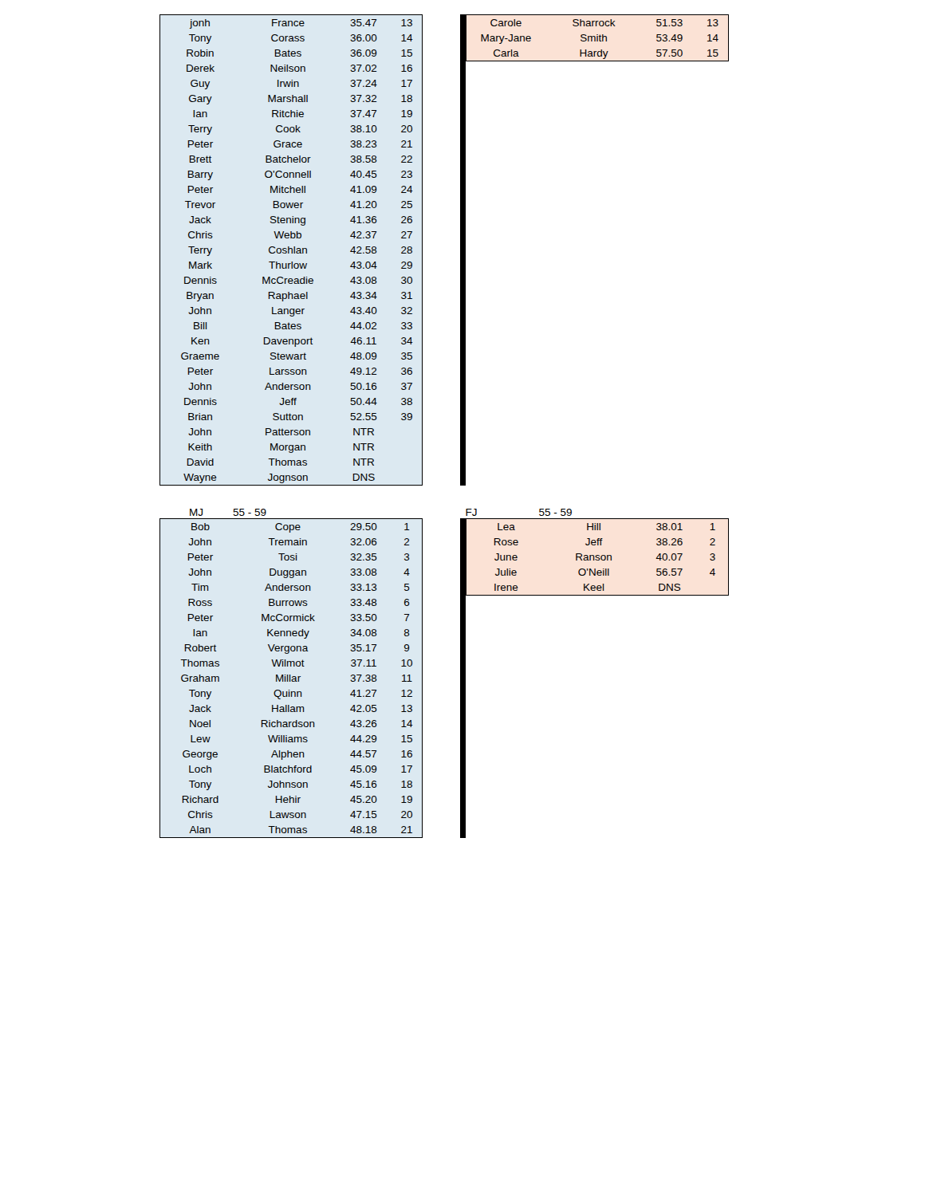| / jonh / France / 35.47 / 13 / / Tony / Corass / 36.00 / 14 / / Robin / Bates / 36.09 / 15 / / Derek / Neilson / 37.02 / 16 / / Guy / Irwin / 37.24 / 17 / / Gary / Marshall / 37.32 / 18 / / Ian / Ritchie / 37.47 / 19 / / Terry / Cook / 38.10 / 20 / / Peter / Grace / 38.23 / 21 / / Brett / Batchelor / 38.58 / 22 / / Barry / O'Connell / 40.45 / 23 / / Peter / Mitchell / 41.09 / 24 / / Trevor / Bower / 41.20 / 25 / / Jack / Stening / 41.36 / 26 / / Chris / Webb / 42.37 / 27 / / Terry / Coshlan / 42.58 / 28 / / Mark / Thurlow / 43.04 / 29 / / Dennis / McCreadie / 43.08 / 30 / / Bryan / Raphael / 43.34 / 31 / / John / Langer / 43.40 / 32 / / Bill / Bates / 44.02 / 33 / / Ken / Davenport / 46.11 / 34 / / Graeme / Stewart / 48.09 / 35 / / Peter / Larsson / 49.12 / 36 / / John / Anderson / 50.16 / 37 / / Dennis / Jeff / 50.44 / 38 / / Brian / Sutton / 52.55 / 39 / / John / Patterson / NTR / / / Keith / Morgan / NTR / / / David / Thomas / NTR / / / Wayne / Jognson / DNS / / | | / Carole / Sharrock / 51.53 / 13 / / Mary-Jane / Smith / 53.49 / 14 / / Carla / Hardy / 57.50 / 15 / |
| MJ 55 - 59 | | FJ 55 - 59 |
| / Bob / Cope / 29.50 / 1 / / John / Tremain / 32.06 / 2 / / Peter / Tosi / 32.35 / 3 / / John / Duggan / 33.08 / 4 / / Tim / Anderson / 33.13 / 5 / / Ross / Burrows / 33.48 / 6 / / Peter / McCormick / 33.50 / 7 / / Ian / Kennedy / 34.08 / 8 / / Robert / Vergona / 35.17 / 9 / / Thomas / Wilmot / 37.11 / 10 / / Graham / Millar / 37.38 / 11 / / Tony / Quinn / 41.27 / 12 / / Jack / Hallam / 42.05 / 13 / / Noel / Richardson / 43.26 / 14 / / Lew / Williams / 44.29 / 15 / / George / Alphen / 44.57 / 16 / / Loch / Blatchford / 45.09 / 17 / / Tony / Johnson / 45.16 / 18 / / Richard / Hehir / 45.20 / 19 / / Chris / Lawson / 47.15 / 20 / / Alan / Thomas / 48.18 / 21 / | | / Lea / Hill / 38.01 / 1 / / Rose / Jeff / 38.26 / 2 / / June / Ranson / 40.07 / 3 / / Julie / O'Neill / 56.57 / 4 / / Irene / Keel / DNS / / |